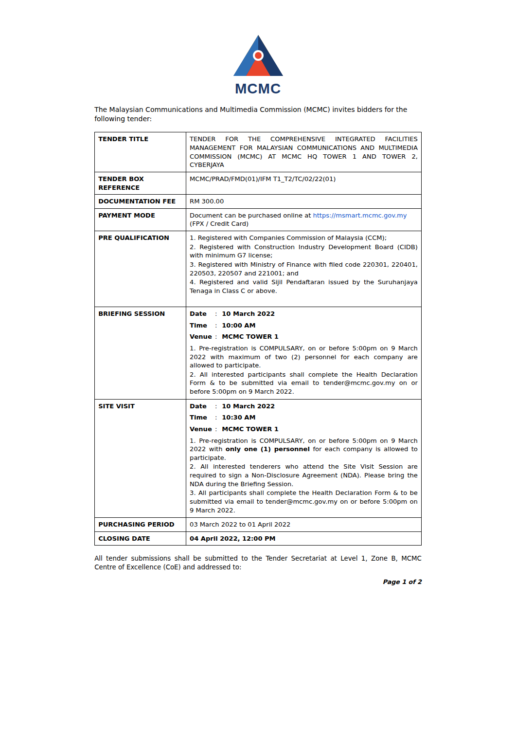MCMC
The Malaysian Communications and Multimedia Commission (MCMC) invites bidders for the following tender:
| Tender Title | TENDER FOR THE COMPREHENSIVE INTEGRATED FACILITIES MANAGEMENT FOR MALAYSIAN COMMUNICATIONS AND MULTIMEDIA COMMISSION (MCMC) AT MCMC HQ TOWER 1 AND TOWER 2, CYBERJAYA |
| Tender Box Reference | MCMC/PRAD/FMD(01)/IFM T1_T2/TC/02/22(01) |
| Documentation Fee | RM 300.00 |
| Payment Mode | Document can be purchased online at https://msmart.mcmc.gov.my (FPX / Credit Card) |
| Pre Qualification | 1. Registered with Companies Commission of Malaysia (CCM); 2. Registered with Construction Industry Development Board (CIDB) with minimum G7 license; 3. Registered with Ministry of Finance with filed code 220301, 220401, 220503, 220507 and 221001; and 4. Registered and valid Sijil Pendaftaran issued by the Suruhanjaya Tenaga in Class C or above. |
| Briefing Session | Date : 10 March 2022 Time : 10:00 AM Venue : MCMC TOWER 1 1. Pre-registration is COMPULSARY, on or before 5:00pm on 9 March 2022 with maximum of two (2) personnel for each company are allowed to participate. 2. All interested participants shall complete the Health Declaration Form & to be submitted via email to tender@mcmc.gov.my on or before 5:00pm on 9 March 2022. |
| Site Visit | Date : 10 March 2022 Time : 10:30 AM Venue : MCMC TOWER 1 1. Pre-registration is COMPULSARY, on or before 5:00pm on 9 March 2022 with only one (1) personnel for each company is allowed to participate. 2. All interested tenderers who attend the Site Visit Session are required to sign a Non-Disclosure Agreement (NDA). Please bring the NDA during the Briefing Session. 3. All participants shall complete the Health Declaration Form & to be submitted via email to tender@mcmc.gov.my on or before 5:00pm on 9 March 2022. |
| Purchasing Period | 03 March 2022 to 01 April 2022 |
| Closing Date | 04 April 2022, 12:00 PM |
All tender submissions shall be submitted to the Tender Secretariat at Level 1, Zone B, MCMC Centre of Excellence (CoE) and addressed to:
Page 1 of 2